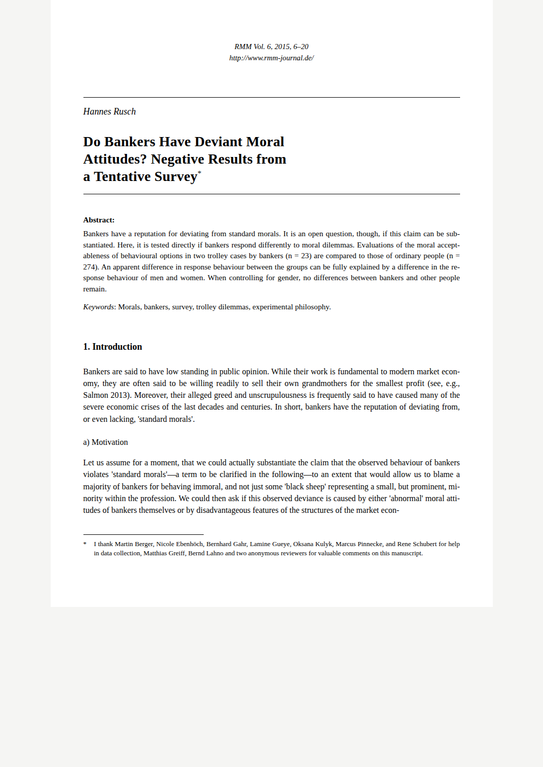RMM Vol. 6, 2015, 6–20
http://www.rmm-journal.de/
Hannes Rusch
Do Bankers Have Deviant Moral
Attitudes? Negative Results from
a Tentative Survey*
Abstract:
Bankers have a reputation for deviating from standard morals. It is an open question, though, if this claim can be substantiated. Here, it is tested directly if bankers respond differently to moral dilemmas. Evaluations of the moral acceptableness of behavioural options in two trolley cases by bankers (n = 23) are compared to those of ordinary people (n = 274). An apparent difference in response behaviour between the groups can be fully explained by a difference in the response behaviour of men and women. When controlling for gender, no differences between bankers and other people remain.
Keywords: Morals, bankers, survey, trolley dilemmas, experimental philosophy.
1. Introduction
Bankers are said to have low standing in public opinion. While their work is fundamental to modern market economy, they are often said to be willing readily to sell their own grandmothers for the smallest profit (see, e.g., Salmon 2013). Moreover, their alleged greed and unscrupulousness is frequently said to have caused many of the severe economic crises of the last decades and centuries. In short, bankers have the reputation of deviating from, or even lacking, 'standard morals'.
a) Motivation
Let us assume for a moment, that we could actually substantiate the claim that the observed behaviour of bankers violates 'standard morals'—a term to be clarified in the following—to an extent that would allow us to blame a majority of bankers for behaving immoral, and not just some 'black sheep' representing a small, but prominent, minority within the profession. We could then ask if this observed deviance is caused by either 'abnormal' moral attitudes of bankers themselves or by disadvantageous features of the structures of the market econ-
*
I thank Martin Berger, Nicole Ebenhöch, Bernhard Gahr, Lamine Gueye, Oksana Kulyk, Marcus Pinnecke, and Rene Schubert for help in data collection, Matthias Greiff, Bernd Lahno and two anonymous reviewers for valuable comments on this manuscript.